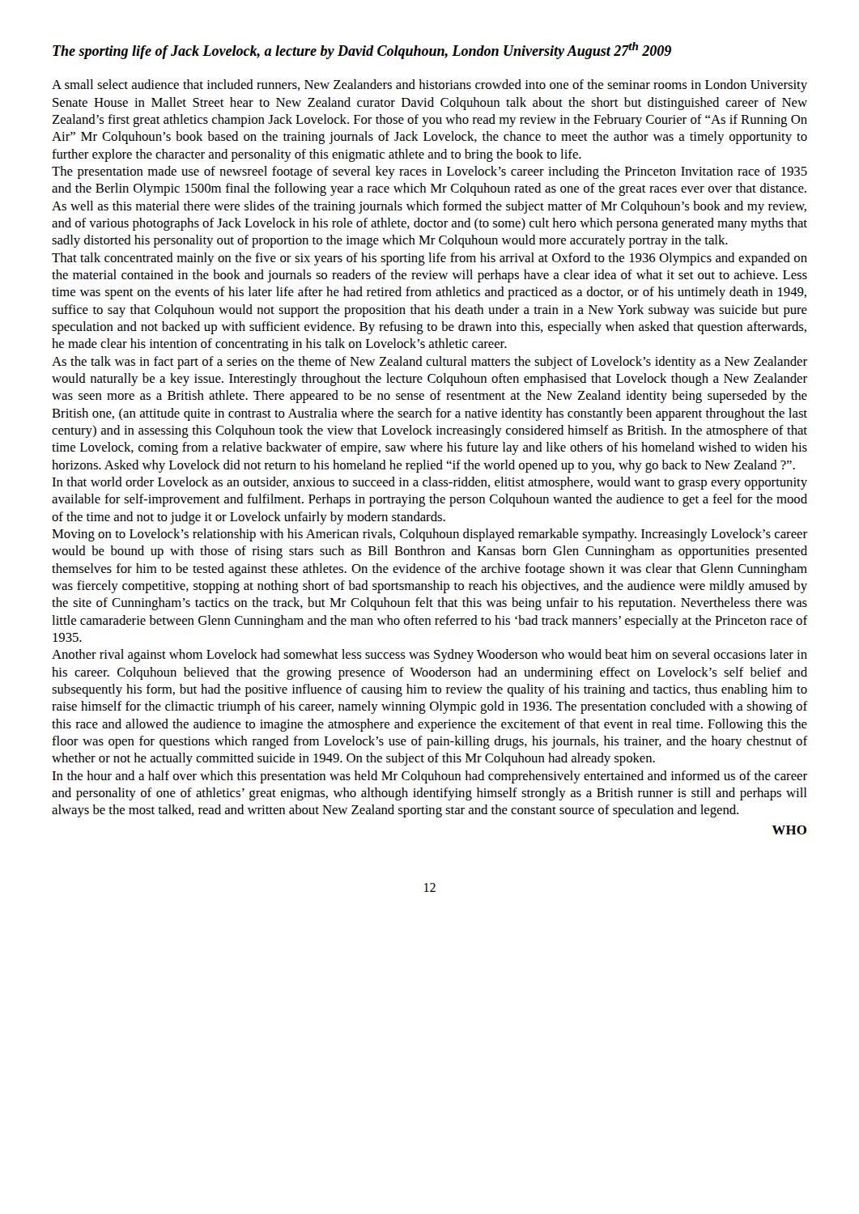The sporting life of Jack Lovelock, a lecture by David Colquhoun, London University August 27th 2009
A small select audience that included runners, New Zealanders and historians crowded into one of the seminar rooms in London University Senate House in Mallet Street hear to New Zealand curator David Colquhoun talk about the short but distinguished career of New Zealand’s first great athletics champion Jack Lovelock. For those of you who read my review in the February Courier of “As if Running On Air” Mr Colquhoun’s book based on the training journals of Jack Lovelock, the chance to meet the author was a timely opportunity to further explore the character and personality of this enigmatic athlete and to bring the book to life.
The presentation made use of newsreel footage of several key races in Lovelock’s career including the Princeton Invitation race of 1935 and the Berlin Olympic 1500m final the following year a race which Mr Colquhoun rated as one of the great races ever over that distance. As well as this material there were slides of the training journals which formed the subject matter of Mr Colquhoun’s book and my review, and of various photographs of Jack Lovelock in his role of athlete, doctor and (to some) cult hero which persona generated many myths that sadly distorted his personality out of proportion to the image which Mr Colquhoun would more accurately portray in the talk.
That talk concentrated mainly on the five or six years of his sporting life from his arrival at Oxford to the 1936 Olympics and expanded on the material contained in the book and journals so readers of the review will perhaps have a clear idea of what it set out to achieve. Less time was spent on the events of his later life after he had retired from athletics and practiced as a doctor, or of his untimely death in 1949, suffice to say that Colquhoun would not support the proposition that his death under a train in a New York subway was suicide but pure speculation and not backed up with sufficient evidence. By refusing to be drawn into this, especially when asked that question afterwards, he made clear his intention of concentrating in his talk on Lovelock’s athletic career.
As the talk was in fact part of a series on the theme of New Zealand cultural matters the subject of Lovelock’s identity as a New Zealander would naturally be a key issue. Interestingly throughout the lecture Colquhoun often emphasised that Lovelock though a New Zealander was seen more as a British athlete. There appeared to be no sense of resentment at the New Zealand identity being superseded by the British one, (an attitude quite in contrast to Australia where the search for a native identity has constantly been apparent throughout the last century) and in assessing this Colquhoun took the view that Lovelock increasingly considered himself as British. In the atmosphere of that time Lovelock, coming from a relative backwater of empire, saw where his future lay and like others of his homeland wished to widen his horizons. Asked why Lovelock did not return to his homeland he replied “if the world opened up to you, why go back to New Zealand ?”.
In that world order Lovelock as an outsider, anxious to succeed in a class-ridden, elitist atmosphere, would want to grasp every opportunity available for self-improvement and fulfilment. Perhaps in portraying the person Colquhoun wanted the audience to get a feel for the mood of the time and not to judge it or Lovelock unfairly by modern standards.
Moving on to Lovelock’s relationship with his American rivals, Colquhoun displayed remarkable sympathy. Increasingly Lovelock’s career would be bound up with those of rising stars such as Bill Bonthron and Kansas born Glen Cunningham as opportunities presented themselves for him to be tested against these athletes. On the evidence of the archive footage shown it was clear that Glenn Cunningham was fiercely competitive, stopping at nothing short of bad sportsmanship to reach his objectives, and the audience were mildly amused by the site of Cunningham’s tactics on the track, but Mr Colquhoun felt that this was being unfair to his reputation. Nevertheless there was little camaraderie between Glenn Cunningham and the man who often referred to his ‘bad track manners’ especially at the Princeton race of 1935.
Another rival against whom Lovelock had somewhat less success was Sydney Wooderson who would beat him on several occasions later in his career. Colquhoun believed that the growing presence of Wooderson had an undermining effect on Lovelock’s self belief and subsequently his form, but had the positive influence of causing him to review the quality of his training and tactics, thus enabling him to raise himself for the climactic triumph of his career, namely winning Olympic gold in 1936. The presentation concluded with a showing of this race and allowed the audience to imagine the atmosphere and experience the excitement of that event in real time. Following this the floor was open for questions which ranged from Lovelock’s use of pain-killing drugs, his journals, his trainer, and the hoary chestnut of whether or not he actually committed suicide in 1949. On the subject of this Mr Colquhoun had already spoken.
In the hour and a half over which this presentation was held Mr Colquhoun had comprehensively entertained and informed us of the career and personality of one of athletics’ great enigmas, who although identifying himself strongly as a British runner is still and perhaps will always be the most talked, read and written about New Zealand sporting star and the constant source of speculation and legend.
WHO
12